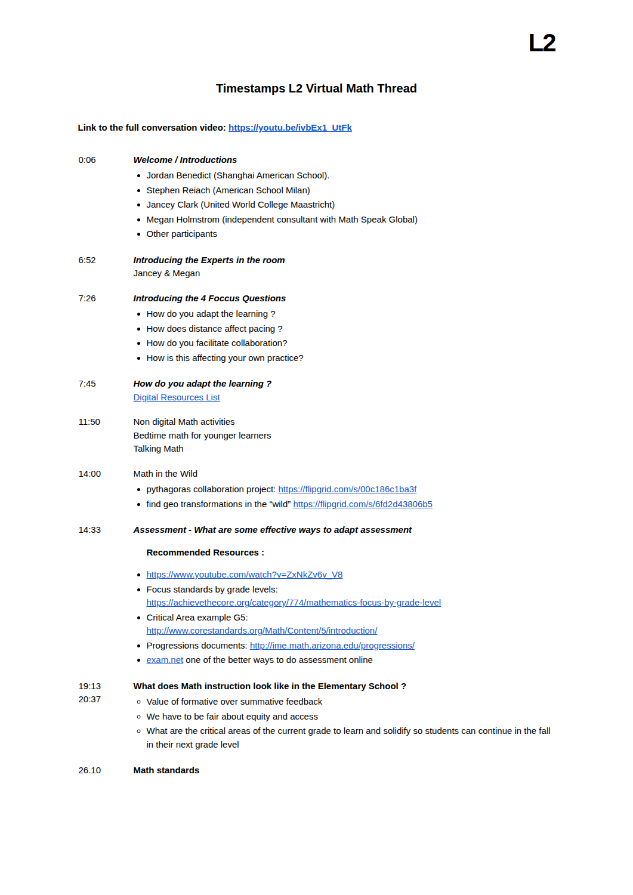L2
Timestamps L2 Virtual Math Thread
Link to the full conversation video: https://youtu.be/ivbEx1_UtFk
| 0:06 | Welcome / Introductions Jordan Benedict (Shanghai American School). Stephen Reiach (American School Milan) Jancey Clark (United World College Maastricht) Megan Holmstrom (independent consultant with Math Speak Global) Other participants |
| 6:52 | Introducing the Experts in the room Jancey & Megan |
| 7:26 | Introducing the 4 Foccus Questions How do you adapt the learning ? How does distance affect pacing ? How do you facilitate collaboration? How is this affecting your own practice? |
| 7:45 | How do you adapt the learning ? Digital Resources List |
| 11:50 | Non digital Math activities Bedtime math for younger learners Talking Math |
| 14:00 | Math in the Wild pythagoras collaboration project: https://flipgrid.com/s/00c186c1ba3f find geo transformations in the “wild” https://flipgrid.com/s/6fd2d43806b5 |
| 14:33 | Assessment - What are some effective ways to adapt assessment Recommended Resources : https://www.youtube.com/watch?v=ZxNkZv6v_V8 Focus standards by grade levels: https://achievethecore.org/category/774/mathematics-focus-by-grade-level Critical Area example G5: http://www.corestandards.org/Math/Content/5/introduction/ Progressions documents: http://ime.math.arizona.edu/progressions/ exam.net one of the better ways to do assessment online |
| 19:13 20:37 | What does Math instruction look like in the Elementary School ? Value of formative over summative feedback We have to be fair about equity and access What are the critical areas of the current grade to learn and solidify so students can continue in the fall in their next grade level |
| 26.10 | Math standards |